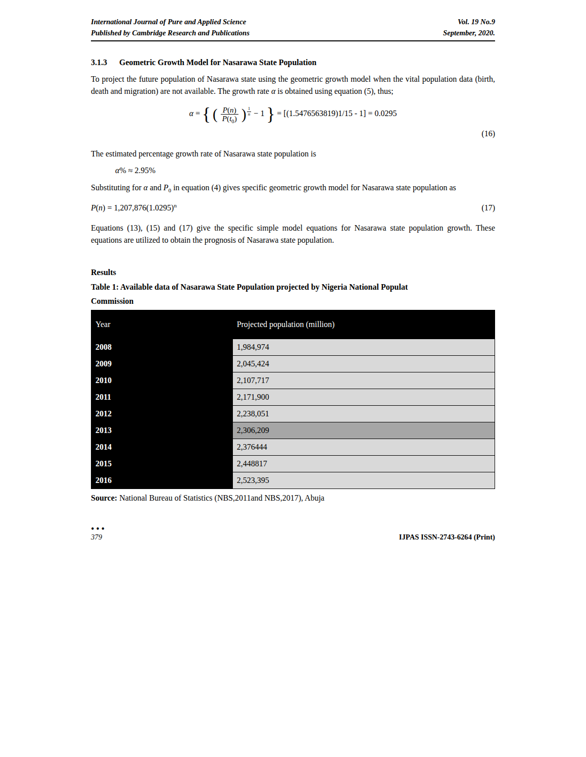International Journal of Pure and Applied Science
Published by Cambridge Research and Publications
Vol. 19 No.9
September, 2020.
3.1.3 Geometric Growth Model for Nasarawa State Population
To project the future population of Nasarawa state using the geometric growth model when the vital population data (birth, death and migration) are not available. The growth rate α is obtained using equation (5), thus;
α = { ( P(n) P(t0) )1 n − 1 } = [(1.5476563819)1/15 - 1] = 0.0295
(16)
The estimated percentage growth rate of Nasarawa state population is
α% ≈ 2.95%
Substituting for α and P0 in equation (4) gives specific geometric growth model for Nasarawa state population as
P(n) = 1,207,876(1.0295)n
(17)
Equations (13), (15) and (17) give the specific simple model equations for Nasarawa state population growth. These equations are utilized to obtain the prognosis of Nasarawa state population.
Results
Table 1: Available data of Nasarawa State Population projected by Nigeria National Populat
Commission
| Year | Projected population (million) |
| --- | --- |
| 2008 | 1,984,974 |
| 2009 | 2,045,424 |
| 2010 | 2,107,717 |
| 2011 | 2,171,900 |
| 2012 | 2,238,051 |
| 2013 | 2,306,209 |
| 2014 | 2,376444 |
| 2015 | 2,448817 |
| 2016 | 2,523,395 |
Source: National Bureau of Statistics (NBS,2011and NBS,2017), Abuja
•••
379
IJPAS ISSN-2743-6264 (Print)